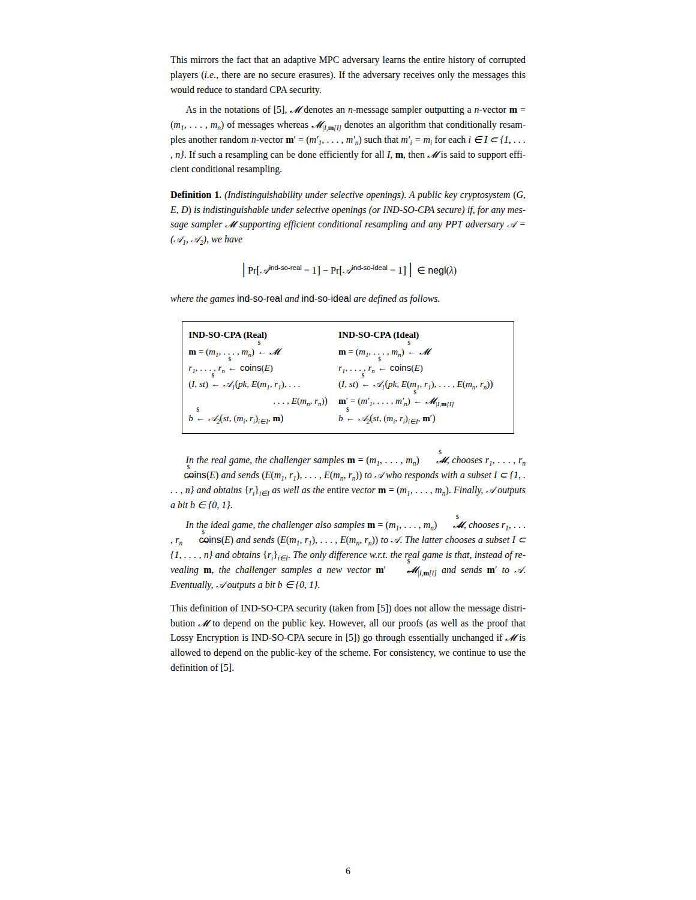This mirrors the fact that an adaptive MPC adversary learns the entire history of corrupted players (i.e., there are no secure erasures). If the adversary receives only the messages this would reduce to standard CPA security.
As in the notations of [5], 𝓜 denotes an n-message sampler outputting a n-vector m = (m1, . . . , mn) of messages whereas 𝓜|I,m[I] denotes an algorithm that conditionally resamples another random n-vector m′ = (m′1, . . . , m′n) such that m′i = mi for each i ∈ I ⊂ {1, . . . , n}. If such a resampling can be done efficiently for all I, m, then 𝓜 is said to support efficient conditional resampling.
Definition 1. (Indistinguishability under selective openings). A public key cryptosystem (G, E, D) is indistinguishable under selective openings (or IND-SO-CPA secure) if, for any message sampler 𝓜 supporting efficient conditional resampling and any PPT adversary 𝒜 = (𝒜1, 𝒜2), we have
│Pr[𝒜ind-so-real = 1] − Pr[𝒜ind-so-ideal = 1]│ ∈ negl(λ)
where the games ind-so-real and ind-so-ideal are defined as follows.
| IND-SO-CPA (Real) | IND-SO-CPA (Ideal) |
| m = ( m 1 , . . . , m n ) $ ← 𝓜 | m = ( m 1 , . . . , m n ) $ ← 𝓜 |
| r 1 , . . . , r n $ ← coins ( E ) | r 1 , . . . , r n $ ← coins ( E ) |
| ( I, st ) $ ← 𝒜 1 ( pk, E ( m 1 , r 1 ), . . . | ( I, st ) $ ← 𝒜 1 ( pk, E ( m 1 , r 1 ), . . . , E ( m n , r n ) ) |
| . . . , E ( m n , r n ) ) | m ′ = ( m′ 1 , . . . , m′ n ) $ ← 𝓜 /I, m [I] |
| b $ ← 𝒜 2 ( st , ( m i , r i ) i∈I , m ) | b $ ← 𝒜 2 ( st , ( m i , r i ) i∈I , m ′ ) |
In the real game, the challenger samples m = (m1, . . . , mn) $← 𝓜, chooses r1, . . . , rn $← coins(E) and sends (E(m1, r1), . . . , E(mn, rn)) to 𝒜 who responds with a subset I ⊂ {1, . . . , n} and obtains {ri}i∈I as well as the entire vector m = (m1, . . . , mn). Finally, 𝒜 outputs a bit b ∈ {0, 1}.
In the ideal game, the challenger also samples m = (m1, . . . , mn) $← 𝓜, chooses r1, . . . , rn $← coins(E) and sends (E(m1, r1), . . . , E(mn, rn)) to 𝒜. The latter chooses a subset I ⊂ {1, . . . , n} and obtains {ri}i∈I. The only difference w.r.t. the real game is that, instead of revealing m, the challenger samples a new vector m′ $← 𝓜|I,m[I] and sends m′ to 𝒜. Eventually, 𝒜 outputs a bit b ∈ {0, 1}.
This definition of IND-SO-CPA security (taken from [5]) does not allow the message distribution 𝓜 to depend on the public key. However, all our proofs (as well as the proof that Lossy Encryption is IND-SO-CPA secure in [5]) go through essentially unchanged if 𝓜 is allowed to depend on the public-key of the scheme. For consistency, we continue to use the definition of [5].
6